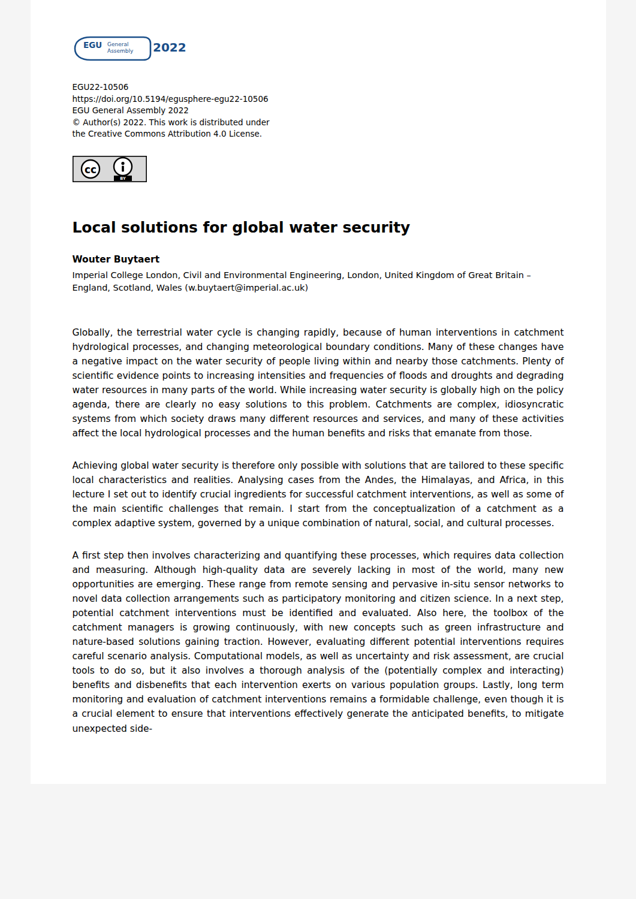EGU General Assembly 2022
EGU22-10506
https://doi.org/10.5194/egusphere-egu22-10506
EGU General Assembly 2022
© Author(s) 2022. This work is distributed under
the Creative Commons Attribution 4.0 License.
cc BY
Local solutions for global water security
Wouter Buytaert
Imperial College London, Civil and Environmental Engineering, London, United Kingdom of Great Britain – England, Scotland, Wales (w.buytaert@imperial.ac.uk)
Globally, the terrestrial water cycle is changing rapidly, because of human interventions in catchment hydrological processes, and changing meteorological boundary conditions. Many of these changes have a negative impact on the water security of people living within and nearby those catchments. Plenty of scientific evidence points to increasing intensities and frequencies of floods and droughts and degrading water resources in many parts of the world. While increasing water security is globally high on the policy agenda, there are clearly no easy solutions to this problem. Catchments are complex, idiosyncratic systems from which society draws many different resources and services, and many of these activities affect the local hydrological processes and the human benefits and risks that emanate from those.
Achieving global water security is therefore only possible with solutions that are tailored to these specific local characteristics and realities. Analysing cases from the Andes, the Himalayas, and Africa, in this lecture I set out to identify crucial ingredients for successful catchment interventions, as well as some of the main scientific challenges that remain. I start from the conceptualization of a catchment as a complex adaptive system, governed by a unique combination of natural, social, and cultural processes.
A first step then involves characterizing and quantifying these processes, which requires data collection and measuring. Although high-quality data are severely lacking in most of the world, many new opportunities are emerging. These range from remote sensing and pervasive in-situ sensor networks to novel data collection arrangements such as participatory monitoring and citizen science. In a next step, potential catchment interventions must be identified and evaluated. Also here, the toolbox of the catchment managers is growing continuously, with new concepts such as green infrastructure and nature-based solutions gaining traction. However, evaluating different potential interventions requires careful scenario analysis. Computational models, as well as uncertainty and risk assessment, are crucial tools to do so, but it also involves a thorough analysis of the (potentially complex and interacting) benefits and disbenefits that each intervention exerts on various population groups. Lastly, long term monitoring and evaluation of catchment interventions remains a formidable challenge, even though it is a crucial element to ensure that interventions effectively generate the anticipated benefits, to mitigate unexpected side-